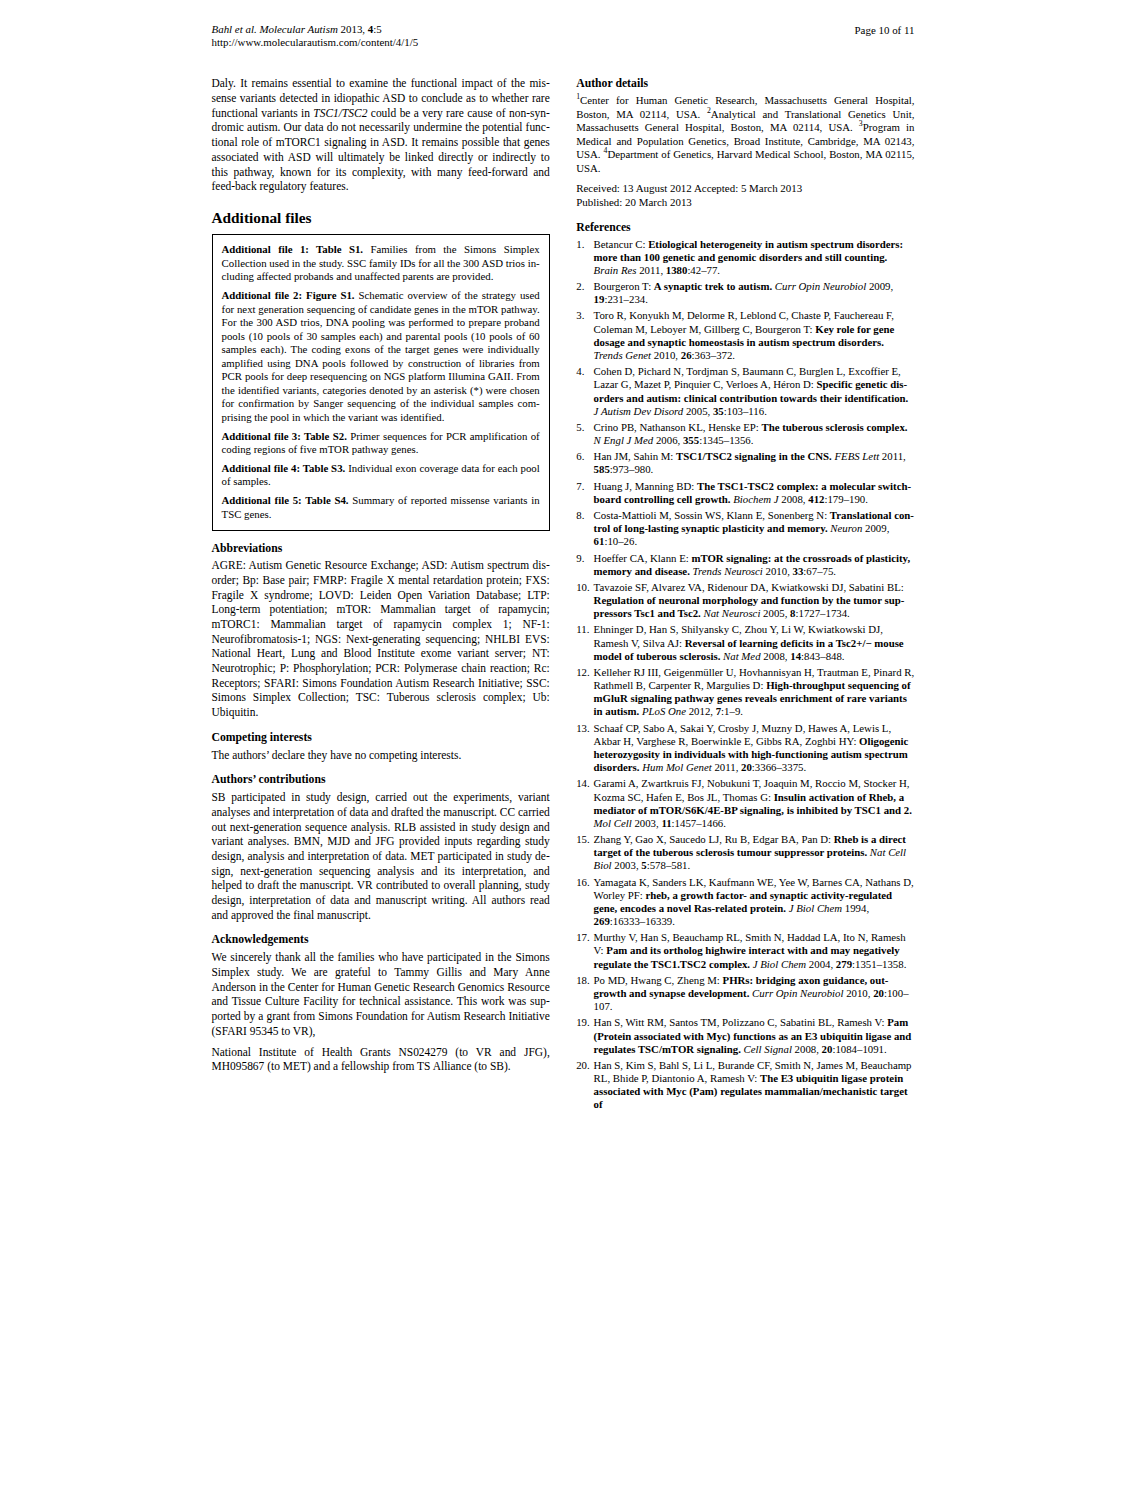Bahl et al. Molecular Autism 2013, 4:5
http://www.molecularautism.com/content/4/1/5
Page 10 of 11
Daly. It remains essential to examine the functional impact of the missense variants detected in idiopathic ASD to conclude as to whether rare functional variants in TSC1/TSC2 could be a very rare cause of non-syndromic autism. Our data do not necessarily undermine the potential functional role of mTORC1 signaling in ASD. It remains possible that genes associated with ASD will ultimately be linked directly or indirectly to this pathway, known for its complexity, with many feed-forward and feed-back regulatory features.
Additional files
Additional file 1: Table S1. Families from the Simons Simplex Collection used in the study. SSC family IDs for all the 300 ASD trios including affected probands and unaffected parents are provided.
Additional file 2: Figure S1. Schematic overview of the strategy used for next generation sequencing of candidate genes in the mTOR pathway. For the 300 ASD trios, DNA pooling was performed to prepare proband pools (10 pools of 30 samples each) and parental pools (10 pools of 60 samples each). The coding exons of the target genes were individually amplified using DNA pools followed by construction of libraries from PCR pools for deep resequencing on NGS platform Illumina GAII. From the identified variants, categories denoted by an asterisk (*) were chosen for confirmation by Sanger sequencing of the individual samples comprising the pool in which the variant was identified.
Additional file 3: Table S2. Primer sequences for PCR amplification of coding regions of five mTOR pathway genes.
Additional file 4: Table S3. Individual exon coverage data for each pool of samples.
Additional file 5: Table S4. Summary of reported missense variants in TSC genes.
Abbreviations
AGRE: Autism Genetic Resource Exchange; ASD: Autism spectrum disorder; Bp: Base pair; FMRP: Fragile X mental retardation protein; FXS: Fragile X syndrome; LOVD: Leiden Open Variation Database; LTP: Long-term potentiation; mTOR: Mammalian target of rapamycin; mTORC1: Mammalian target of rapamycin complex 1; NF-1: Neurofibromatosis-1; NGS: Next-generating sequencing; NHLBI EVS: National Heart, Lung and Blood Institute exome variant server; NT: Neurotrophic; P: Phosphorylation; PCR: Polymerase chain reaction; Rc: Receptors; SFARI: Simons Foundation Autism Research Initiative; SSC: Simons Simplex Collection; TSC: Tuberous sclerosis complex; Ub: Ubiquitin.
Competing interests
The authors’ declare they have no competing interests.
Authors’ contributions
SB participated in study design, carried out the experiments, variant analyses and interpretation of data and drafted the manuscript. CC carried out next-generation sequence analysis. RLB assisted in study design and variant analyses. BMN, MJD and JFG provided inputs regarding study design, analysis and interpretation of data. MET participated in study design, next-generation sequencing analysis and its interpretation, and helped to draft the manuscript. VR contributed to overall planning, study design, interpretation of data and manuscript writing. All authors read and approved the final manuscript.
Acknowledgements
We sincerely thank all the families who have participated in the Simons Simplex study. We are grateful to Tammy Gillis and Mary Anne Anderson in the Center for Human Genetic Research Genomics Resource and Tissue Culture Facility for technical assistance. This work was supported by a grant from Simons Foundation for Autism Research Initiative (SFARI 95345 to VR),
National Institute of Health Grants NS024279 (to VR and JFG), MH095867 (to MET) and a fellowship from TS Alliance (to SB).
Author details
1Center for Human Genetic Research, Massachusetts General Hospital, Boston, MA 02114, USA. 2Analytical and Translational Genetics Unit, Massachusetts General Hospital, Boston, MA 02114, USA. 3Program in Medical and Population Genetics, Broad Institute, Cambridge, MA 02143, USA. 4Department of Genetics, Harvard Medical School, Boston, MA 02115, USA.
Received: 13 August 2012 Accepted: 5 March 2013
Published: 20 March 2013
References
Betancur C: Etiological heterogeneity in autism spectrum disorders: more than 100 genetic and genomic disorders and still counting. Brain Res 2011, 1380:42–77.
Bourgeron T: A synaptic trek to autism. Curr Opin Neurobiol 2009, 19:231–234.
Toro R, Konyukh M, Delorme R, Leblond C, Chaste P, Fauchereau F, Coleman M, Leboyer M, Gillberg C, Bourgeron T: Key role for gene dosage and synaptic homeostasis in autism spectrum disorders. Trends Genet 2010, 26:363–372.
Cohen D, Pichard N, Tordjman S, Baumann C, Burglen L, Excoffier E, Lazar G, Mazet P, Pinquier C, Verloes A, Héron D: Specific genetic disorders and autism: clinical contribution towards their identification. J Autism Dev Disord 2005, 35:103–116.
Crino PB, Nathanson KL, Henske EP: The tuberous sclerosis complex. N Engl J Med 2006, 355:1345–1356.
Han JM, Sahin M: TSC1/TSC2 signaling in the CNS. FEBS Lett 2011, 585:973–980.
Huang J, Manning BD: The TSC1-TSC2 complex: a molecular switchboard controlling cell growth. Biochem J 2008, 412:179–190.
Costa-Mattioli M, Sossin WS, Klann E, Sonenberg N: Translational control of long-lasting synaptic plasticity and memory. Neuron 2009, 61:10–26.
Hoeffer CA, Klann E: mTOR signaling: at the crossroads of plasticity, memory and disease. Trends Neurosci 2010, 33:67–75.
Tavazoie SF, Alvarez VA, Ridenour DA, Kwiatkowski DJ, Sabatini BL: Regulation of neuronal morphology and function by the tumor suppressors Tsc1 and Tsc2. Nat Neurosci 2005, 8:1727–1734.
Ehninger D, Han S, Shilyansky C, Zhou Y, Li W, Kwiatkowski DJ, Ramesh V, Silva AJ: Reversal of learning deficits in a Tsc2+/− mouse model of tuberous sclerosis. Nat Med 2008, 14:843–848.
Kelleher RJ III, Geigenmüller U, Hovhannisyan H, Trautman E, Pinard R, Rathmell B, Carpenter R, Margulies D: High-throughput sequencing of mGluR signaling pathway genes reveals enrichment of rare variants in autism. PLoS One 2012, 7:1–9.
Schaaf CP, Sabo A, Sakai Y, Crosby J, Muzny D, Hawes A, Lewis L, Akbar H, Varghese R, Boerwinkle E, Gibbs RA, Zoghbi HY: Oligogenic heterozygosity in individuals with high-functioning autism spectrum disorders. Hum Mol Genet 2011, 20:3366–3375.
Garami A, Zwartkruis FJ, Nobukuni T, Joaquin M, Roccio M, Stocker H, Kozma SC, Hafen E, Bos JL, Thomas G: Insulin activation of Rheb, a mediator of mTOR/S6K/4E-BP signaling, is inhibited by TSC1 and 2. Mol Cell 2003, 11:1457–1466.
Zhang Y, Gao X, Saucedo LJ, Ru B, Edgar BA, Pan D: Rheb is a direct target of the tuberous sclerosis tumour suppressor proteins. Nat Cell Biol 2003, 5:578–581.
Yamagata K, Sanders LK, Kaufmann WE, Yee W, Barnes CA, Nathans D, Worley PF: rheb, a growth factor- and synaptic activity-regulated gene, encodes a novel Ras-related protein. J Biol Chem 1994, 269:16333–16339.
Murthy V, Han S, Beauchamp RL, Smith N, Haddad LA, Ito N, Ramesh V: Pam and its ortholog highwire interact with and may negatively regulate the TSC1.TSC2 complex. J Biol Chem 2004, 279:1351–1358.
Po MD, Hwang C, Zheng M: PHRs: bridging axon guidance, outgrowth and synapse development. Curr Opin Neurobiol 2010, 20:100–107.
Han S, Witt RM, Santos TM, Polizzano C, Sabatini BL, Ramesh V: Pam (Protein associated with Myc) functions as an E3 ubiquitin ligase and regulates TSC/mTOR signaling. Cell Signal 2008, 20:1084–1091.
Han S, Kim S, Bahl S, Li L, Burande CF, Smith N, James M, Beauchamp RL, Bhide P, Diantonio A, Ramesh V: The E3 ubiquitin ligase protein associated with Myc (Pam) regulates mammalian/mechanistic target of